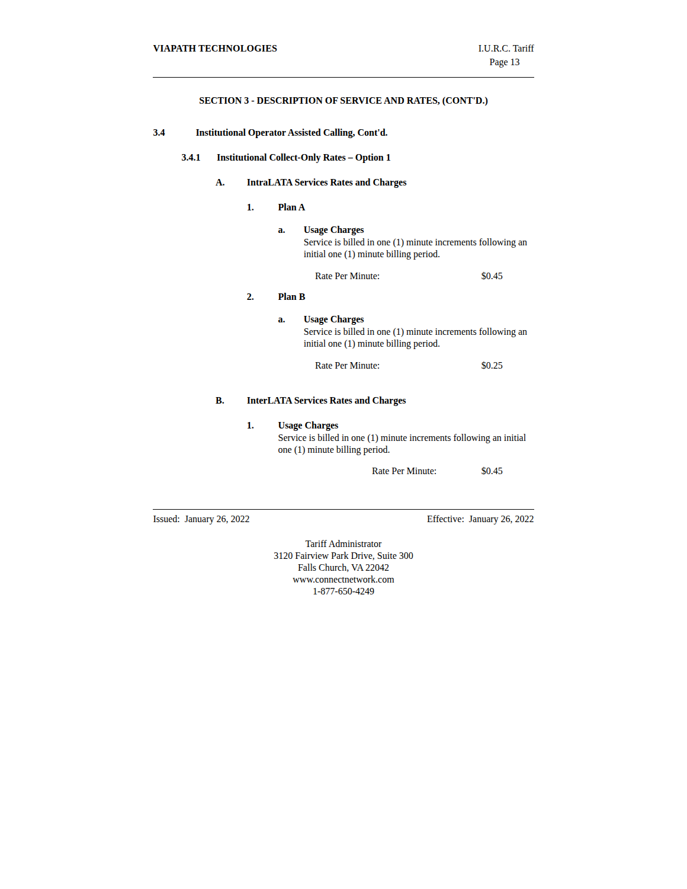VIAPATH TECHNOLOGIES
I.U.R.C. Tariff Page 13
SECTION 3 - DESCRIPTION OF SERVICE AND RATES, (CONT'D.)
3.4
Institutional Operator Assisted Calling, Cont'd.
3.4.1
Institutional Collect-Only Rates – Option 1
A.
IntraLATA Services Rates and Charges
1.
Plan A
a.
Usage Charges Service is billed in one (1) minute increments following an initial one (1) minute billing period.
Rate Per Minute: $0.45
2.
Plan B
a.
Usage Charges Service is billed in one (1) minute increments following an initial one (1) minute billing period.
Rate Per Minute: $0.25
B.
InterLATA Services Rates and Charges
1.
Usage Charges Service is billed in one (1) minute increments following an initial one (1) minute billing period.
Rate Per Minute: $0.45
Issued: January 26, 2022 Effective: January 26, 2022
Tariff Administrator
3120 Fairview Park Drive, Suite 300
Falls Church, VA 22042
www.connectnetwork.com
1-877-650-4249